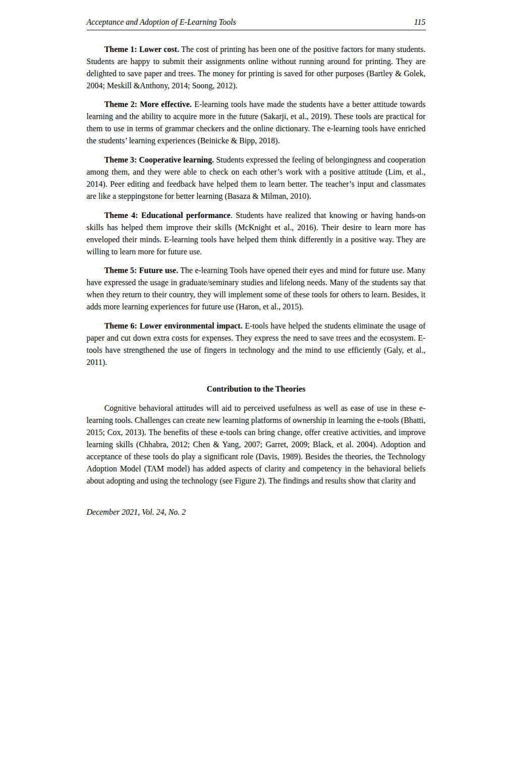Acceptance and Adoption of E-Learning Tools 115
Theme 1: Lower cost. The cost of printing has been one of the positive factors for many students. Students are happy to submit their assignments online without running around for printing. They are delighted to save paper and trees. The money for printing is saved for other purposes (Bartley & Golek, 2004; Meskill &Anthony, 2014; Soong, 2012).
Theme 2: More effective. E-learning tools have made the students have a better attitude towards learning and the ability to acquire more in the future (Sakarji, et al., 2019). These tools are practical for them to use in terms of grammar checkers and the online dictionary. The e-learning tools have enriched the students’ learning experiences (Beinicke & Bipp, 2018).
Theme 3: Cooperative learning. Students expressed the feeling of belongingness and cooperation among them, and they were able to check on each other’s work with a positive attitude (Lim, et al., 2014). Peer editing and feedback have helped them to learn better. The teacher’s input and classmates are like a steppingstone for better learning (Basaza & Milman, 2010).
Theme 4: Educational performance. Students have realized that knowing or having hands-on skills has helped them improve their skills (McKnight et al., 2016). Their desire to learn more has enveloped their minds. E-learning tools have helped them think differently in a positive way. They are willing to learn more for future use.
Theme 5: Future use. The e-learning Tools have opened their eyes and mind for future use. Many have expressed the usage in graduate/seminary studies and lifelong needs. Many of the students say that when they return to their country, they will implement some of these tools for others to learn. Besides, it adds more learning experiences for future use (Haron, et al., 2015).
Theme 6: Lower environmental impact. E-tools have helped the students eliminate the usage of paper and cut down extra costs for expenses. They express the need to save trees and the ecosystem. E-tools have strengthened the use of fingers in technology and the mind to use efficiently (Galy, et al., 2011).
Contribution to the Theories
Cognitive behavioral attitudes will aid to perceived usefulness as well as ease of use in these e- learning tools. Challenges can create new learning platforms of ownership in learning the e-tools (Bhatti, 2015; Cox, 2013). The benefits of these e-tools can bring change, offer creative activities, and improve learning skills (Chhabra, 2012; Chen & Yang, 2007; Garret, 2009; Black, et al. 2004). Adoption and acceptance of these tools do play a significant role (Davis, 1989). Besides the theories, the Technology Adoption Model (TAM model) has added aspects of clarity and competency in the behavioral beliefs about adopting and using the technology (see Figure 2). The findings and results show that clarity and
December 2021, Vol. 24, No. 2